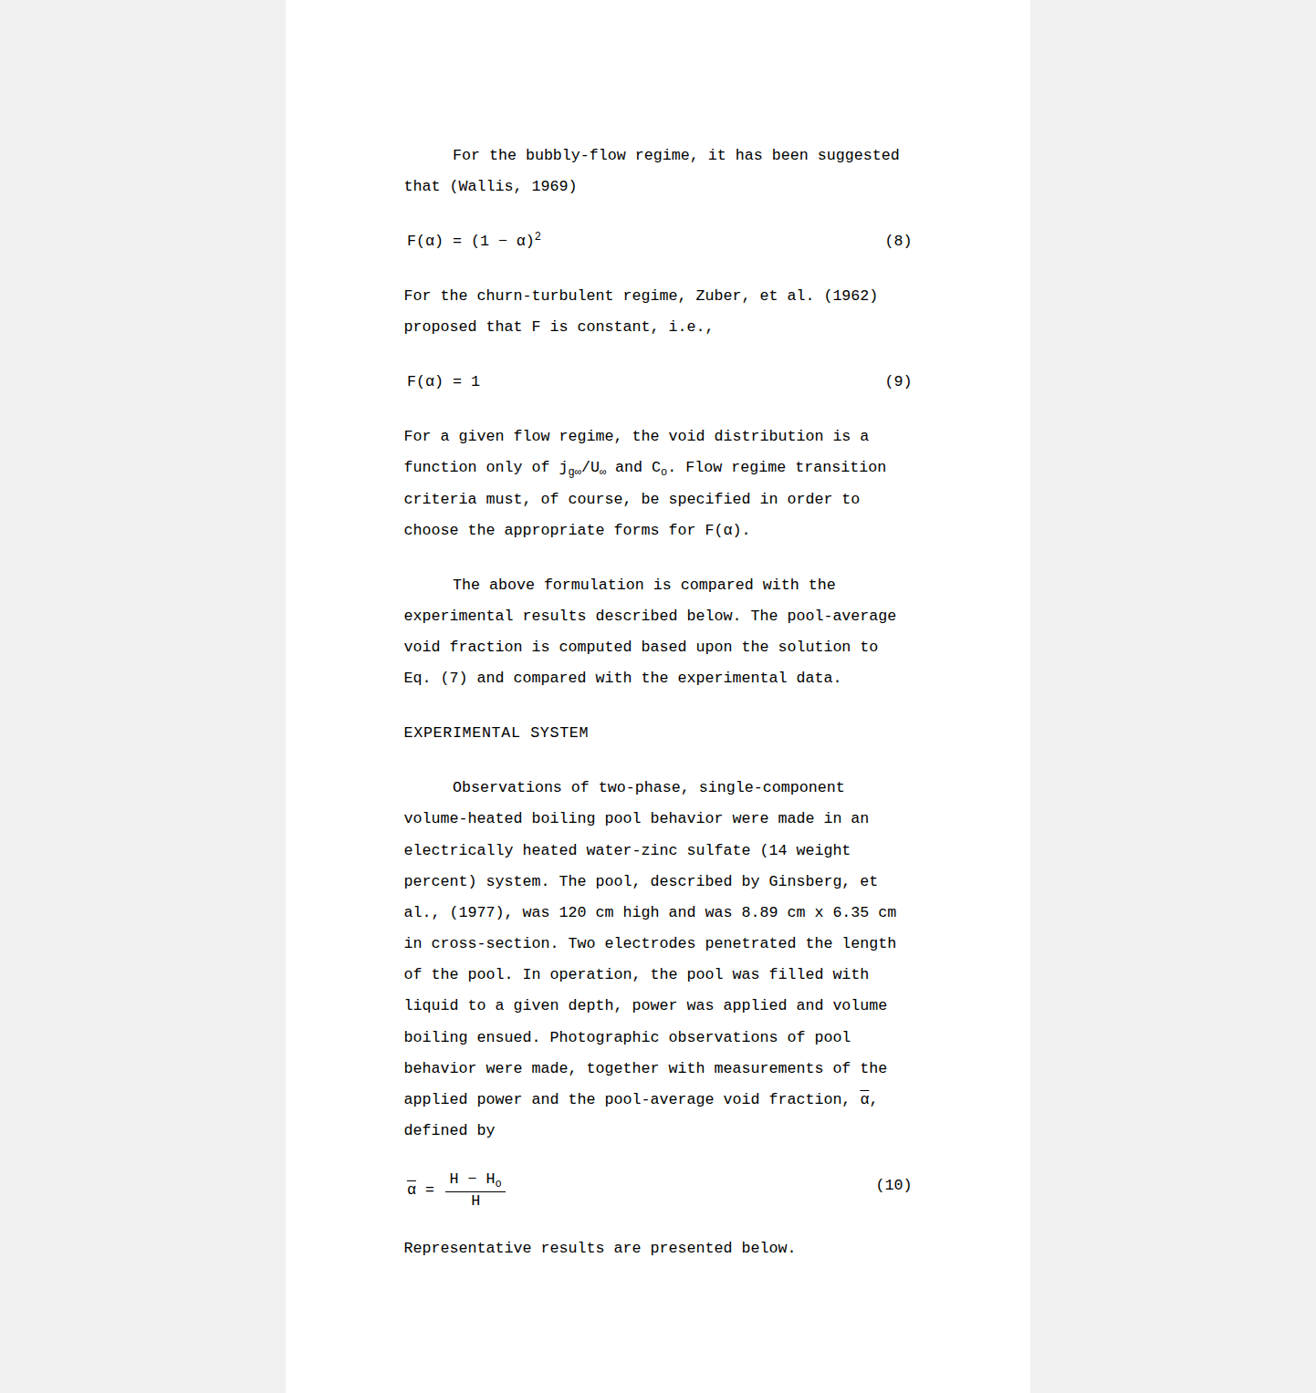For the bubbly-flow regime, it has been suggested that (Wallis, 1969)
F(α) = (1 − α)2 (8)
For the churn-turbulent regime, Zuber, et al. (1962) proposed that F is constant, i.e.,
F(α) = 1 (9)
For a given flow regime, the void distribution is a function only of jg∞/U∞ and Co. Flow regime transition criteria must, of course, be specified in order to choose the appropriate forms for F(α).
The above formulation is compared with the experimental results described below. The pool-average void fraction is computed based upon the solution to Eq. (7) and compared with the experimental data.
EXPERIMENTAL SYSTEM
Observations of two-phase, single-component volume-heated boiling pool behavior were made in an electrically heated water-zinc sulfate (14 weight percent) system. The pool, described by Ginsberg, et al., (1977), was 120 cm high and was 8.89 cm x 6.35 cm in cross-section. Two electrodes penetrated the length of the pool. In operation, the pool was filled with liquid to a given depth, power was applied and volume boiling ensued. Photographic observations of pool behavior were made, together with measurements of the applied power and the pool-average void fraction, α, defined by
α = H − Ho H (10)
Representative results are presented below.